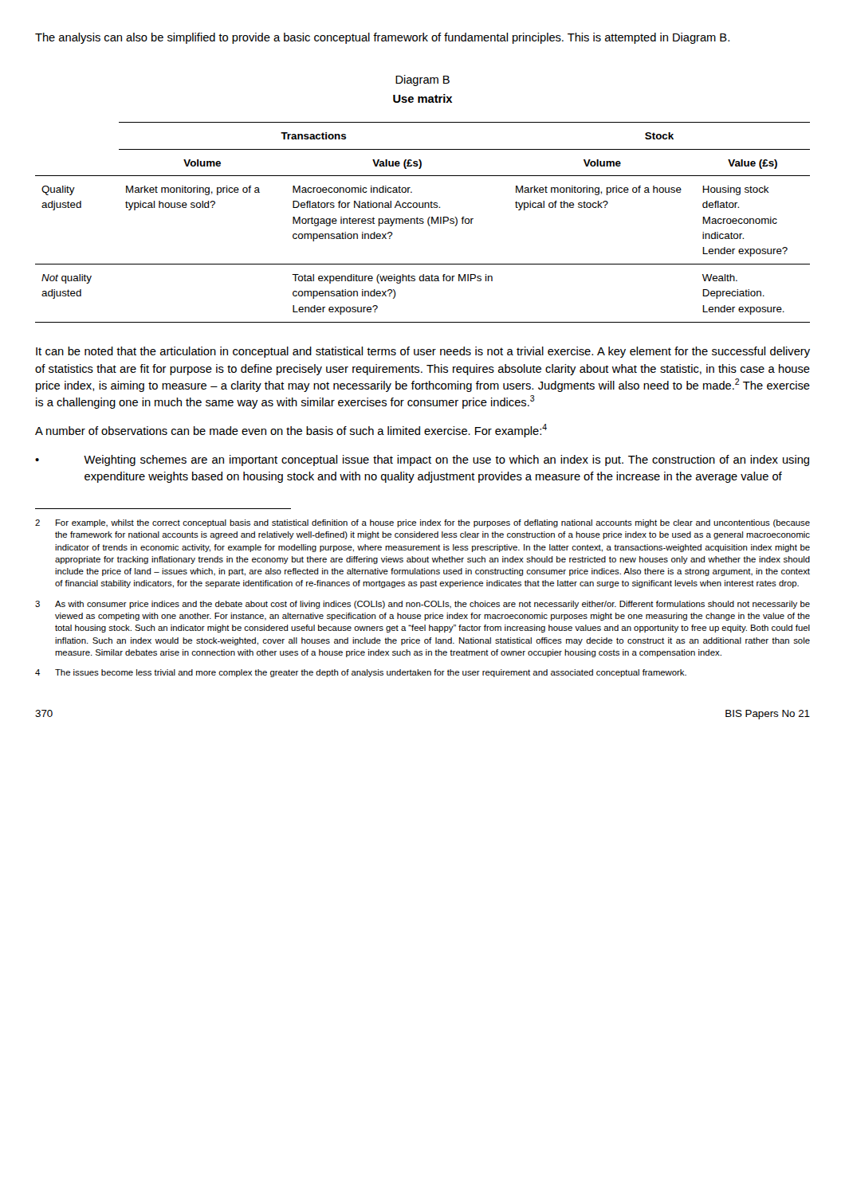The analysis can also be simplified to provide a basic conceptual framework of fundamental principles. This is attempted in Diagram B.
Diagram B
Use matrix
| | Transactions | Stock |
| --- | --- | --- |
| | Volume | Value (£s) | Volume | Value (£s) |
| Quality adjusted | Market monitoring, price of a typical house sold? | Macroeconomic indicator. Deflators for National Accounts. Mortgage interest payments (MIPs) for compensation index? | Market monitoring, price of a house typical of the stock? | Housing stock deflator. Macroeconomic indicator. Lender exposure? |
| Not quality adjusted | | Total expenditure (weights data for MIPs in compensation index?) Lender exposure? | | Wealth. Depreciation. Lender exposure. |
It can be noted that the articulation in conceptual and statistical terms of user needs is not a trivial exercise. A key element for the successful delivery of statistics that are fit for purpose is to define precisely user requirements. This requires absolute clarity about what the statistic, in this case a house price index, is aiming to measure – a clarity that may not necessarily be forthcoming from users. Judgments will also need to be made.2 The exercise is a challenging one in much the same way as with similar exercises for consumer price indices.3
A number of observations can be made even on the basis of such a limited exercise. For example:4
Weighting schemes are an important conceptual issue that impact on the use to which an index is put. The construction of an index using expenditure weights based on housing stock and with no quality adjustment provides a measure of the increase in the average value of
2 For example, whilst the correct conceptual basis and statistical definition of a house price index for the purposes of deflating national accounts might be clear and uncontentious (because the framework for national accounts is agreed and relatively well-defined) it might be considered less clear in the construction of a house price index to be used as a general macroeconomic indicator of trends in economic activity, for example for modelling purpose, where measurement is less prescriptive. In the latter context, a transactions-weighted acquisition index might be appropriate for tracking inflationary trends in the economy but there are differing views about whether such an index should be restricted to new houses only and whether the index should include the price of land – issues which, in part, are also reflected in the alternative formulations used in constructing consumer price indices. Also there is a strong argument, in the context of financial stability indicators, for the separate identification of re-finances of mortgages as past experience indicates that the latter can surge to significant levels when interest rates drop.
3 As with consumer price indices and the debate about cost of living indices (COLIs) and non-COLIs, the choices are not necessarily either/or. Different formulations should not necessarily be viewed as competing with one another. For instance, an alternative specification of a house price index for macroeconomic purposes might be one measuring the change in the value of the total housing stock. Such an indicator might be considered useful because owners get a “feel happy” factor from increasing house values and an opportunity to free up equity. Both could fuel inflation. Such an index would be stock-weighted, cover all houses and include the price of land. National statistical offices may decide to construct it as an additional rather than sole measure. Similar debates arise in connection with other uses of a house price index such as in the treatment of owner occupier housing costs in a compensation index.
4 The issues become less trivial and more complex the greater the depth of analysis undertaken for the user requirement and associated conceptual framework.
370 BIS Papers No 21